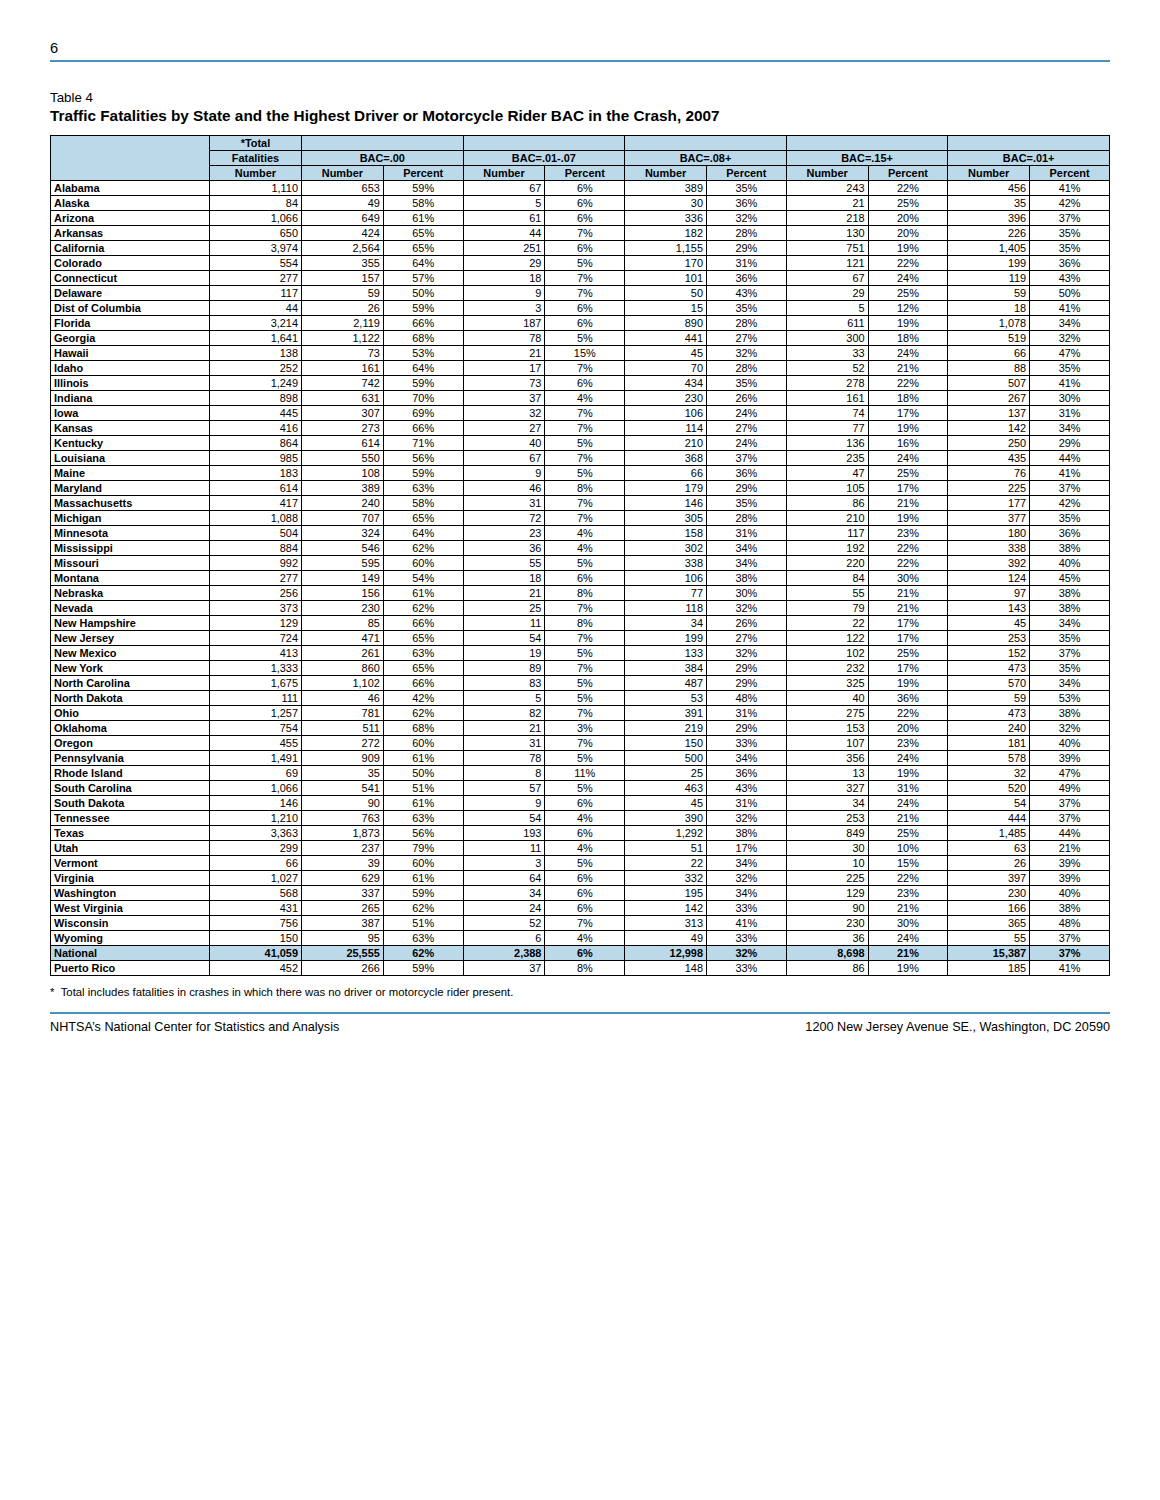6
Table 4
Traffic Fatalities by State and the Highest Driver or Motorcycle Rider BAC in the Crash, 2007
| | *Total | | | | | |
| --- | --- | --- | --- | --- | --- | --- |
| Fatalities | BAC=.00 | BAC=.01-.07 | BAC=.08+ | BAC=.15+ | BAC=.01+ |
| Number | Number | Percent | Number | Percent | Number | Percent | Number | Percent | Number | Percent |
| Alabama | 1,110 | 653 | 59% | 67 | 6% | 389 | 35% | 243 | 22% | 456 | 41% |
| Alaska | 84 | 49 | 58% | 5 | 6% | 30 | 36% | 21 | 25% | 35 | 42% |
| Arizona | 1,066 | 649 | 61% | 61 | 6% | 336 | 32% | 218 | 20% | 396 | 37% |
| Arkansas | 650 | 424 | 65% | 44 | 7% | 182 | 28% | 130 | 20% | 226 | 35% |
| California | 3,974 | 2,564 | 65% | 251 | 6% | 1,155 | 29% | 751 | 19% | 1,405 | 35% |
| Colorado | 554 | 355 | 64% | 29 | 5% | 170 | 31% | 121 | 22% | 199 | 36% |
| Connecticut | 277 | 157 | 57% | 18 | 7% | 101 | 36% | 67 | 24% | 119 | 43% |
| Delaware | 117 | 59 | 50% | 9 | 7% | 50 | 43% | 29 | 25% | 59 | 50% |
| Dist of Columbia | 44 | 26 | 59% | 3 | 6% | 15 | 35% | 5 | 12% | 18 | 41% |
| Florida | 3,214 | 2,119 | 66% | 187 | 6% | 890 | 28% | 611 | 19% | 1,078 | 34% |
| Georgia | 1,641 | 1,122 | 68% | 78 | 5% | 441 | 27% | 300 | 18% | 519 | 32% |
| Hawaii | 138 | 73 | 53% | 21 | 15% | 45 | 32% | 33 | 24% | 66 | 47% |
| Idaho | 252 | 161 | 64% | 17 | 7% | 70 | 28% | 52 | 21% | 88 | 35% |
| Illinois | 1,249 | 742 | 59% | 73 | 6% | 434 | 35% | 278 | 22% | 507 | 41% |
| Indiana | 898 | 631 | 70% | 37 | 4% | 230 | 26% | 161 | 18% | 267 | 30% |
| Iowa | 445 | 307 | 69% | 32 | 7% | 106 | 24% | 74 | 17% | 137 | 31% |
| Kansas | 416 | 273 | 66% | 27 | 7% | 114 | 27% | 77 | 19% | 142 | 34% |
| Kentucky | 864 | 614 | 71% | 40 | 5% | 210 | 24% | 136 | 16% | 250 | 29% |
| Louisiana | 985 | 550 | 56% | 67 | 7% | 368 | 37% | 235 | 24% | 435 | 44% |
| Maine | 183 | 108 | 59% | 9 | 5% | 66 | 36% | 47 | 25% | 76 | 41% |
| Maryland | 614 | 389 | 63% | 46 | 8% | 179 | 29% | 105 | 17% | 225 | 37% |
| Massachusetts | 417 | 240 | 58% | 31 | 7% | 146 | 35% | 86 | 21% | 177 | 42% |
| Michigan | 1,088 | 707 | 65% | 72 | 7% | 305 | 28% | 210 | 19% | 377 | 35% |
| Minnesota | 504 | 324 | 64% | 23 | 4% | 158 | 31% | 117 | 23% | 180 | 36% |
| Mississippi | 884 | 546 | 62% | 36 | 4% | 302 | 34% | 192 | 22% | 338 | 38% |
| Missouri | 992 | 595 | 60% | 55 | 5% | 338 | 34% | 220 | 22% | 392 | 40% |
| Montana | 277 | 149 | 54% | 18 | 6% | 106 | 38% | 84 | 30% | 124 | 45% |
| Nebraska | 256 | 156 | 61% | 21 | 8% | 77 | 30% | 55 | 21% | 97 | 38% |
| Nevada | 373 | 230 | 62% | 25 | 7% | 118 | 32% | 79 | 21% | 143 | 38% |
| New Hampshire | 129 | 85 | 66% | 11 | 8% | 34 | 26% | 22 | 17% | 45 | 34% |
| New Jersey | 724 | 471 | 65% | 54 | 7% | 199 | 27% | 122 | 17% | 253 | 35% |
| New Mexico | 413 | 261 | 63% | 19 | 5% | 133 | 32% | 102 | 25% | 152 | 37% |
| New York | 1,333 | 860 | 65% | 89 | 7% | 384 | 29% | 232 | 17% | 473 | 35% |
| North Carolina | 1,675 | 1,102 | 66% | 83 | 5% | 487 | 29% | 325 | 19% | 570 | 34% |
| North Dakota | 111 | 46 | 42% | 5 | 5% | 53 | 48% | 40 | 36% | 59 | 53% |
| Ohio | 1,257 | 781 | 62% | 82 | 7% | 391 | 31% | 275 | 22% | 473 | 38% |
| Oklahoma | 754 | 511 | 68% | 21 | 3% | 219 | 29% | 153 | 20% | 240 | 32% |
| Oregon | 455 | 272 | 60% | 31 | 7% | 150 | 33% | 107 | 23% | 181 | 40% |
| Pennsylvania | 1,491 | 909 | 61% | 78 | 5% | 500 | 34% | 356 | 24% | 578 | 39% |
| Rhode Island | 69 | 35 | 50% | 8 | 11% | 25 | 36% | 13 | 19% | 32 | 47% |
| South Carolina | 1,066 | 541 | 51% | 57 | 5% | 463 | 43% | 327 | 31% | 520 | 49% |
| South Dakota | 146 | 90 | 61% | 9 | 6% | 45 | 31% | 34 | 24% | 54 | 37% |
| Tennessee | 1,210 | 763 | 63% | 54 | 4% | 390 | 32% | 253 | 21% | 444 | 37% |
| Texas | 3,363 | 1,873 | 56% | 193 | 6% | 1,292 | 38% | 849 | 25% | 1,485 | 44% |
| Utah | 299 | 237 | 79% | 11 | 4% | 51 | 17% | 30 | 10% | 63 | 21% |
| Vermont | 66 | 39 | 60% | 3 | 5% | 22 | 34% | 10 | 15% | 26 | 39% |
| Virginia | 1,027 | 629 | 61% | 64 | 6% | 332 | 32% | 225 | 22% | 397 | 39% |
| Washington | 568 | 337 | 59% | 34 | 6% | 195 | 34% | 129 | 23% | 230 | 40% |
| West Virginia | 431 | 265 | 62% | 24 | 6% | 142 | 33% | 90 | 21% | 166 | 38% |
| Wisconsin | 756 | 387 | 51% | 52 | 7% | 313 | 41% | 230 | 30% | 365 | 48% |
| Wyoming | 150 | 95 | 63% | 6 | 4% | 49 | 33% | 36 | 24% | 55 | 37% |
| National | 41,059 | 25,555 | 62% | 2,388 | 6% | 12,998 | 32% | 8,698 | 21% | 15,387 | 37% |
| Puerto Rico | 452 | 266 | 59% | 37 | 8% | 148 | 33% | 86 | 19% | 185 | 41% |
* Total includes fatalities in crashes in which there was no driver or motorcycle rider present.
NHTSA’s National Center for Statistics and Analysis
1200 New Jersey Avenue SE., Washington, DC 20590